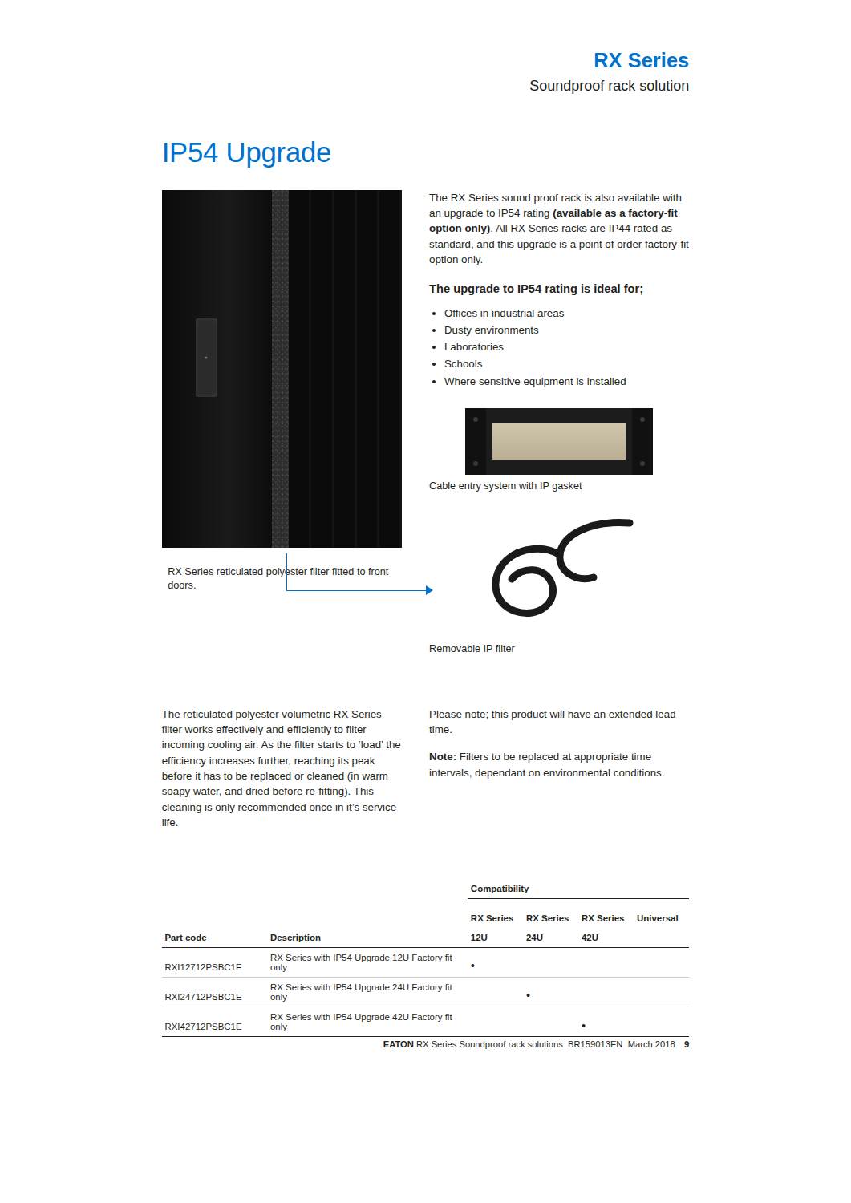RX Series
Soundproof rack solution
IP54 Upgrade
RX Series reticulated polyester filter fitted to front doors.
The RX Series sound proof rack is also available with an upgrade to IP54 rating (available as a factory-fit option only). All RX Series racks are IP44 rated as standard, and this upgrade is a point of order factory-fit option only.
The upgrade to IP54 rating is ideal for;
Offices in industrial areas
Dusty environments
Laboratories
Schools
Where sensitive equipment is installed
Cable entry system with IP gasket
Removable IP filter
The reticulated polyester volumetric RX Series filter works effectively and efficiently to filter incoming cooling air. As the filter starts to ‘load’ the efficiency increases further, reaching its peak before it has to be replaced or cleaned (in warm soapy water, and dried before re-fitting). This cleaning is only recommended once in it’s service life.
Please note; this product will have an extended lead time.
Note: Filters to be replaced at appropriate time intervals, dependant on environmental conditions.
| | | Compatibility |
| --- | --- | --- |
| | | RX Series | RX Series | RX Series | Universal |
| Part code | Description | 12U | 24U | 42U | |
| RXI12712PSBC1E | RX Series with IP54 Upgrade 12U Factory fit only | • | | | |
| RXI24712PSBC1E | RX Series with IP54 Upgrade 24U Factory fit only | | • | | |
| RXI42712PSBC1E | RX Series with IP54 Upgrade 42U Factory fit only | | | • | |
EATON RX Series Soundproof rack solutions BR159013EN March 20189